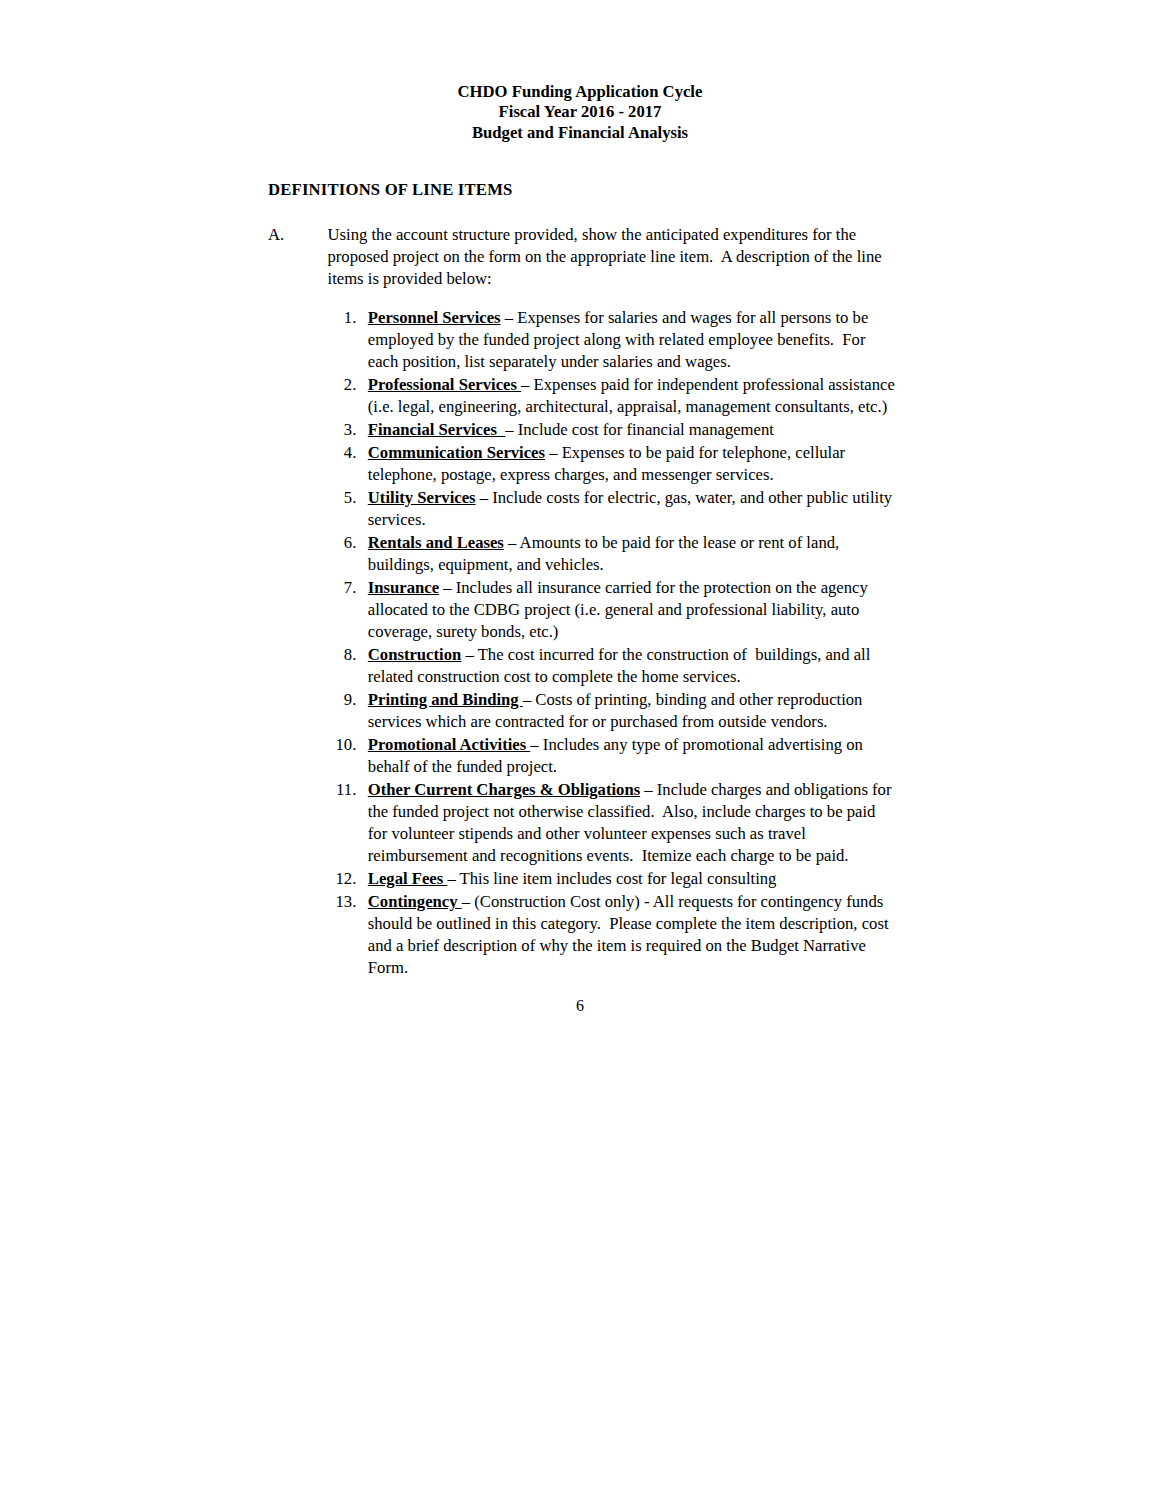CHDO Funding Application Cycle
Fiscal Year 2016 - 2017
Budget and Financial Analysis
DEFINITIONS OF LINE ITEMS
A.
Using the account structure provided, show the anticipated expenditures for the proposed project on the form on the appropriate line item. A description of the line items is provided below:
1. Personnel Services – Expenses for salaries and wages for all persons to be employed by the funded project along with related employee benefits. For each position, list separately under salaries and wages.
2. Professional Services – Expenses paid for independent professional assistance (i.e. legal, engineering, architectural, appraisal, management consultants, etc.)
3. Financial Services – Include cost for financial management
4. Communication Services – Expenses to be paid for telephone, cellular telephone, postage, express charges, and messenger services.
5. Utility Services – Include costs for electric, gas, water, and other public utility services.
6. Rentals and Leases – Amounts to be paid for the lease or rent of land, buildings, equipment, and vehicles.
7. Insurance – Includes all insurance carried for the protection on the agency allocated to the CDBG project (i.e. general and professional liability, auto coverage, surety bonds, etc.)
8. Construction – The cost incurred for the construction of buildings, and all related construction cost to complete the home services.
9. Printing and Binding – Costs of printing, binding and other reproduction services which are contracted for or purchased from outside vendors.
10. Promotional Activities – Includes any type of promotional advertising on behalf of the funded project.
11. Other Current Charges & Obligations – Include charges and obligations for the funded project not otherwise classified. Also, include charges to be paid for volunteer stipends and other volunteer expenses such as travel reimbursement and recognitions events. Itemize each charge to be paid.
12. Legal Fees – This line item includes cost for legal consulting
13. Contingency – (Construction Cost only) - All requests for contingency funds should be outlined in this category. Please complete the item description, cost and a brief description of why the item is required on the Budget Narrative Form.
6